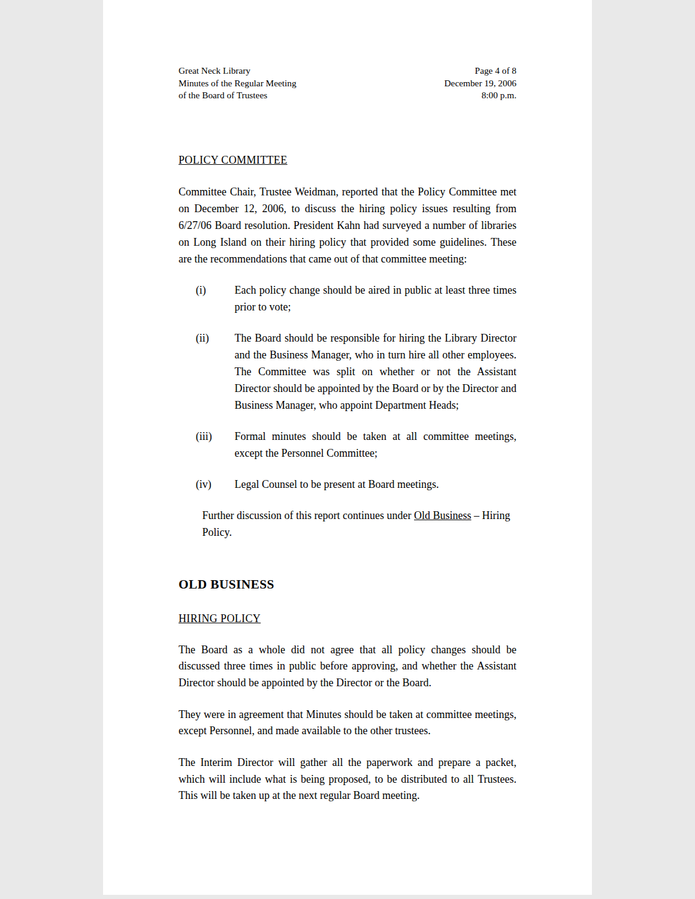Great Neck Library
Minutes of the Regular Meeting
of the Board of Trustees
Page 4 of 8
December 19, 2006
8:00 p.m.
POLICY COMMITTEE
Committee Chair, Trustee Weidman, reported that the Policy Committee met on December 12, 2006, to discuss the hiring policy issues resulting from 6/27/06 Board resolution. President Kahn had surveyed a number of libraries on Long Island on their hiring policy that provided some guidelines. These are the recommendations that came out of that committee meeting:
(i) Each policy change should be aired in public at least three times prior to vote;
(ii) The Board should be responsible for hiring the Library Director and the Business Manager, who in turn hire all other employees. The Committee was split on whether or not the Assistant Director should be appointed by the Board or by the Director and Business Manager, who appoint Department Heads;
(iii) Formal minutes should be taken at all committee meetings, except the Personnel Committee;
(iv) Legal Counsel to be present at Board meetings.
Further discussion of this report continues under Old Business – Hiring Policy.
OLD BUSINESS
HIRING POLICY
The Board as a whole did not agree that all policy changes should be discussed three times in public before approving, and whether the Assistant Director should be appointed by the Director or the Board.
They were in agreement that Minutes should be taken at committee meetings, except Personnel, and made available to the other trustees.
The Interim Director will gather all the paperwork and prepare a packet, which will include what is being proposed, to be distributed to all Trustees. This will be taken up at the next regular Board meeting.